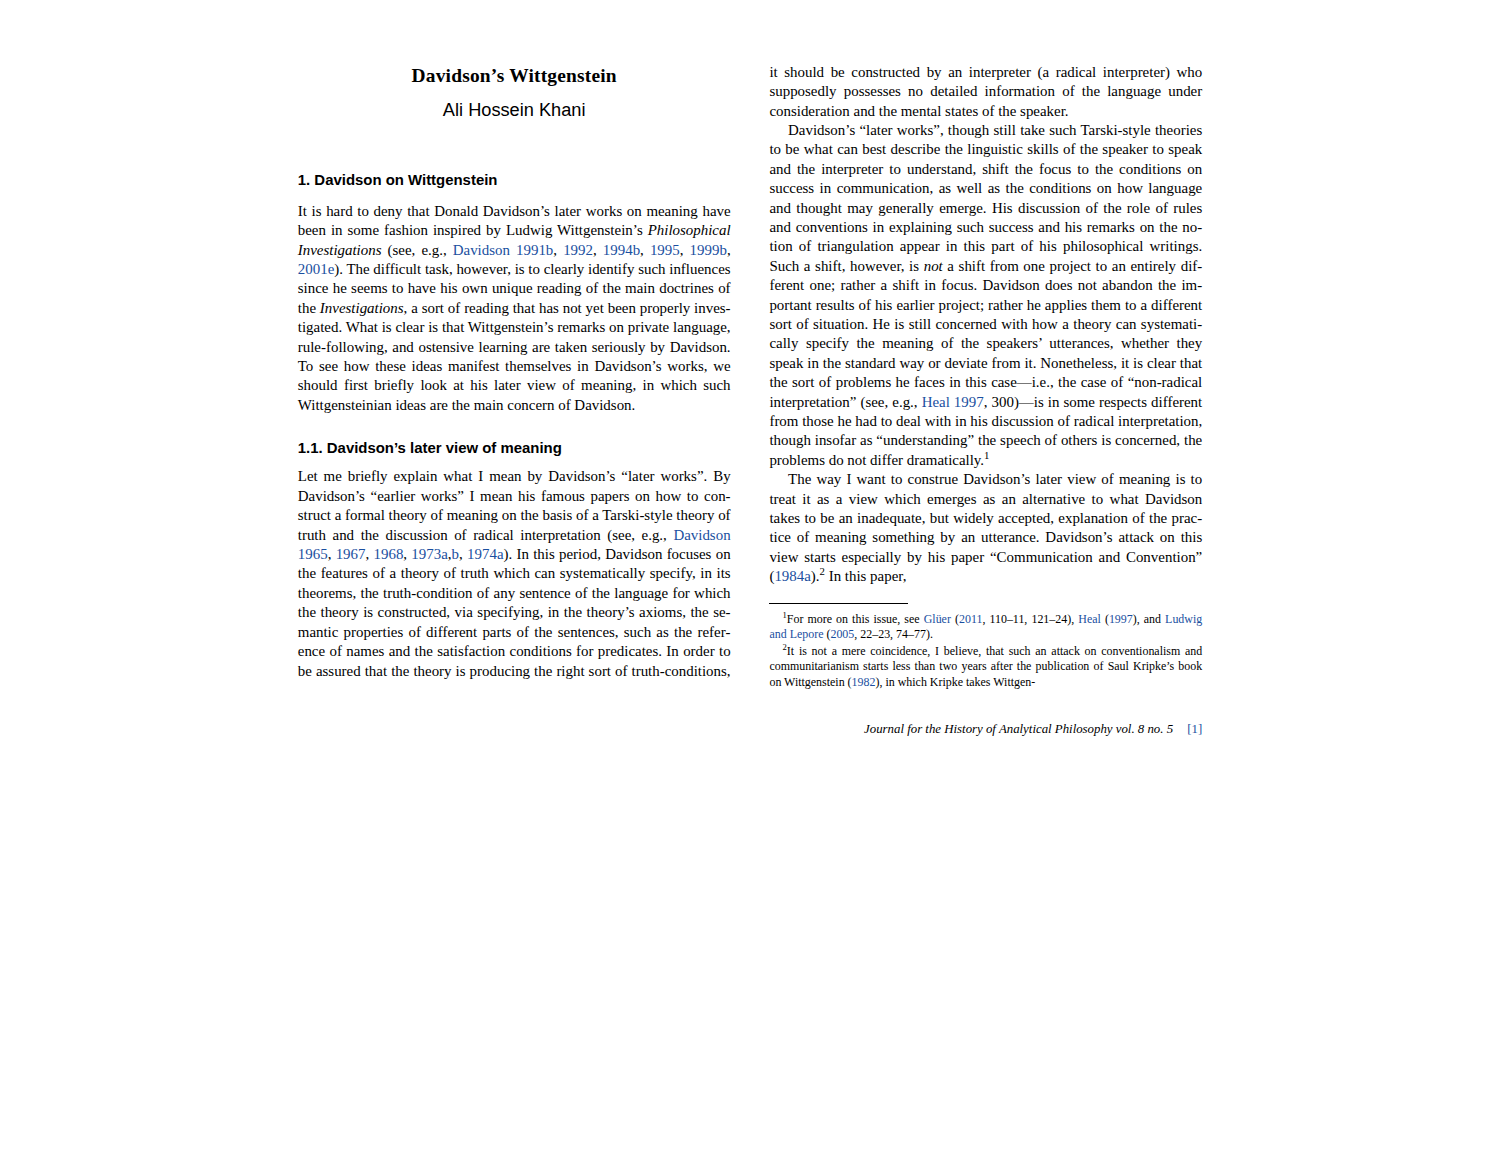Davidson’s Wittgenstein
Ali Hossein Khani
1. Davidson on Wittgenstein
It is hard to deny that Donald Davidson’s later works on meaning have been in some fashion inspired by Ludwig Wittgenstein’s Philosophical Investigations (see, e.g., Davidson 1991b, 1992, 1994b, 1995, 1999b, 2001e). The difficult task, however, is to clearly identify such influences since he seems to have his own unique reading of the main doctrines of the Investigations, a sort of reading that has not yet been properly investigated. What is clear is that Wittgenstein’s remarks on private language, rule-following, and ostensive learning are taken seriously by Davidson. To see how these ideas manifest themselves in Davidson’s works, we should first briefly look at his later view of meaning, in which such Wittgensteinian ideas are the main concern of Davidson.
1.1. Davidson’s later view of meaning
Let me briefly explain what I mean by Davidson’s “later works”. By Davidson’s “earlier works” I mean his famous papers on how to construct a formal theory of meaning on the basis of a Tarski-style theory of truth and the discussion of radical interpretation (see, e.g., Davidson 1965, 1967, 1968, 1973a,b, 1974a). In this period, Davidson focuses on the features of a theory of truth which can systematically specify, in its theorems, the truth-condition of any sentence of the language for which the theory is constructed, via specifying, in the theory’s axioms, the semantic properties of different parts of the sentences, such as the reference of names and the satisfaction conditions for predicates. In order to be assured that the theory is producing the right sort of truth-conditions, it should be constructed by an interpreter (a radical interpreter) who supposedly possesses no detailed information of the language under consideration and the mental states of the speaker.
Davidson’s “later works”, though still take such Tarski-style theories to be what can best describe the linguistic skills of the speaker to speak and the interpreter to understand, shift the focus to the conditions on success in communication, as well as the conditions on how language and thought may generally emerge. His discussion of the role of rules and conventions in explaining such success and his remarks on the notion of triangulation appear in this part of his philosophical writings. Such a shift, however, is not a shift from one project to an entirely different one; rather a shift in focus. Davidson does not abandon the important results of his earlier project; rather he applies them to a different sort of situation. He is still concerned with how a theory can systematically specify the meaning of the speakers’ utterances, whether they speak in the standard way or deviate from it. Nonetheless, it is clear that the sort of problems he faces in this case—i.e., the case of “non-radical interpretation” (see, e.g., Heal 1997, 300)—is in some respects different from those he had to deal with in his discussion of radical interpretation, though insofar as “understanding” the speech of others is concerned, the problems do not differ dramatically.1
The way I want to construe Davidson’s later view of meaning is to treat it as a view which emerges as an alternative to what Davidson takes to be an inadequate, but widely accepted, explanation of the practice of meaning something by an utterance. Davidson’s attack on this view starts especially by his paper “Communication and Convention” (1984a).2 In this paper,
1For more on this issue, see Glüer (2011, 110–11, 121–24), Heal (1997), and Ludwig and Lepore (2005, 22–23, 74–77).
2It is not a mere coincidence, I believe, that such an attack on conventionalism and communitarianism starts less than two years after the publication of Saul Kripke’s book on Wittgenstein (1982), in which Kripke takes Wittgen-
Journal for the History of Analytical Philosophy vol. 8 no. 5[1]